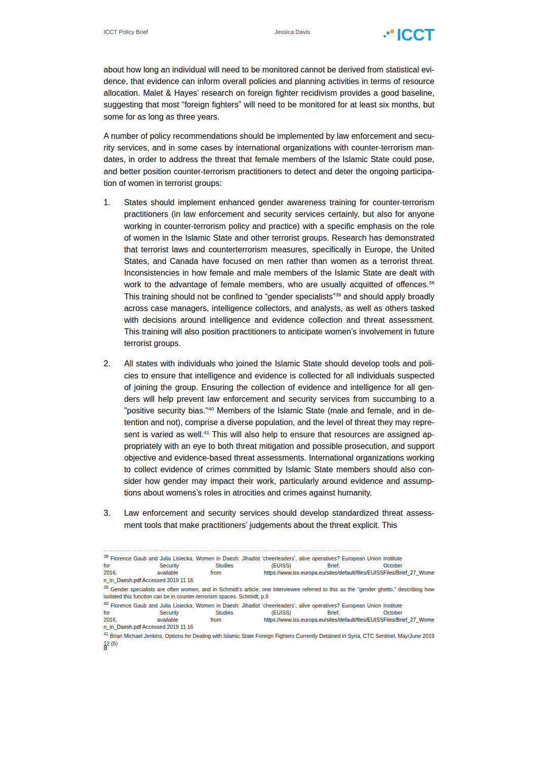ICCT Policy Brief Jessica Davis
ICCT
about how long an individual will need to be monitored cannot be derived from statistical evidence, that evidence can inform overall policies and planning activities in terms of resource allocation. Malet & Hayes’ research on foreign fighter recidivism provides a good baseline, suggesting that most “foreign fighters” will need to be monitored for at least six months, but some for as long as three years.
A number of policy recommendations should be implemented by law enforcement and security services, and in some cases by international organizations with counter-terrorism mandates, in order to address the threat that female members of the Islamic State could pose, and better position counter-terrorism practitioners to detect and deter the ongoing participation of women in terrorist groups:
States should implement enhanced gender awareness training for counter-terrorism practitioners (in law enforcement and security services certainly, but also for anyone working in counter-terrorism policy and practice) with a specific emphasis on the role of women in the Islamic State and other terrorist groups. Research has demonstrated that terrorist laws and counterterrorism measures, specifically in Europe, the United States, and Canada have focused on men rather than women as a terrorist threat. Inconsistencies in how female and male members of the Islamic State are dealt with work to the advantage of female members, who are usually acquitted of offences.38 This training should not be confined to “gender specialists”39 and should apply broadly across case managers, intelligence collectors, and analysts, as well as others tasked with decisions around intelligence and evidence collection and threat assessment. This training will also position practitioners to anticipate women’s involvement in future terrorist groups.
All states with individuals who joined the Islamic State should develop tools and policies to ensure that intelligence and evidence is collected for all individuals suspected of joining the group. Ensuring the collection of evidence and intelligence for all genders will help prevent law enforcement and security services from succumbing to a "positive security bias."40 Members of the Islamic State (male and female, and in detention and not), comprise a diverse population, and the level of threat they may represent is varied as well.41 This will also help to ensure that resources are assigned appropriately with an eye to both threat mitigation and possible prosecution, and support objective and evidence-based threat assessments. International organizations working to collect evidence of crimes committed by Islamic State members should also consider how gender may impact their work, particularly around evidence and assumptions about womens’s roles in atrocities and crimes against humanity.
Law enforcement and security services should develop standardized threat assessment tools that make practitioners’ judgements about the threat explicit. This
…………………………………………………………………………………………………………………………
38 Florence Gaub and Julia Lisiecka, Women in Daesh: Jihadist ‘cheerleaders’, alive operatives? European Union Institute for Security Studies (EUISS) Brief, October 2016, available from https://www.iss.europa.eu/sites/default/files/EUISSFiles/Brief_27_Women_in_Daesh.pdf Accessed 2019 11 16
39 Gender specialists are often women, and in Schmidt’s article, one interviewee referred to this as the “gender ghetto,” describing how isolated this function can be in counter-terrorism spaces. Schmidt, p.9
40 Florence Gaub and Julia Lisiecka, Women in Daesh: Jihadist ‘cheerleaders’, alive operatives? European Union Institute for Security Studies (EUISS) Brief, October 2016, available from https://www.iss.europa.eu/sites/default/files/EUISSFiles/Brief_27_Women_in_Daesh.pdf Accessed 2019 11 16
41 Brian Michael Jenkins, Options for Dealing with Islamic State Foreign Fighters Currently Detained in Syria, CTC Sentinel, May/June 2019 12 (5)
8